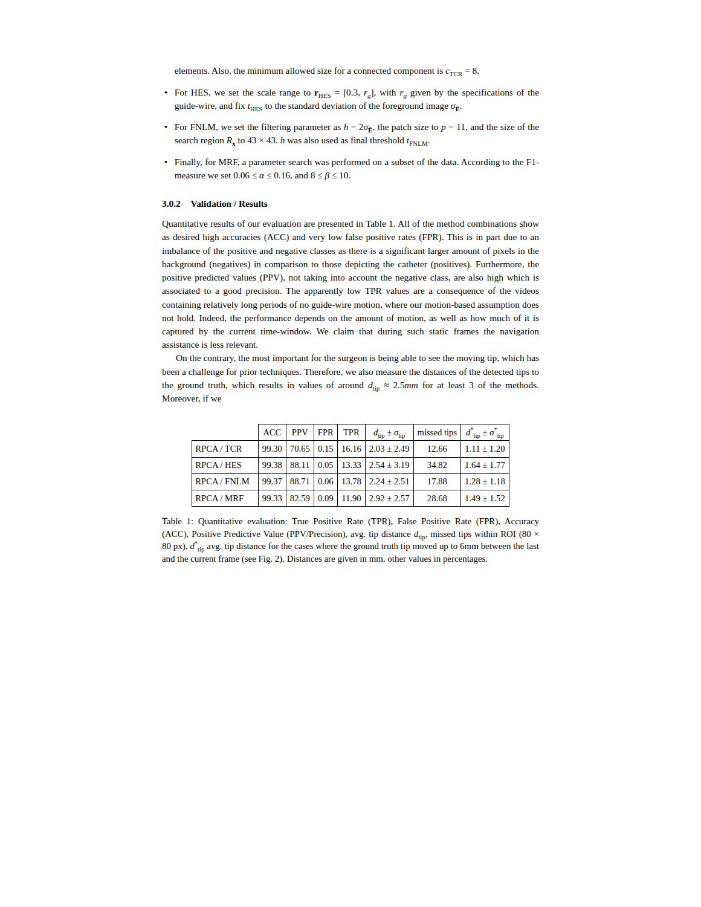elements. Also, the minimum allowed size for a connected component is cTCR = 8.
For HES, we set the scale range to rHES = [0.3, rg], with rg given by the specifications of the guide-wire, and fix tHES to the standard deviation of the foreground image σÊ.
For FNLM, we set the filtering parameter as h = 2σÊ, the patch size to p = 11, and the size of the search region Rx to 43 × 43. h was also used as final threshold tFNLM.
Finally, for MRF, a parameter search was performed on a subset of the data. According to the F1-measure we set 0.06 ≤ α ≤ 0.16, and 8 ≤ β ≤ 10.
3.0.2 Validation / Results
Quantitative results of our evaluation are presented in Table 1. All of the method combinations show as desired high accuracies (ACC) and very low false positive rates (FPR). This is in part due to an imbalance of the positive and negative classes as there is a significant larger amount of pixels in the background (negatives) in comparison to those depicting the catheter (positives). Furthermore, the positive predicted values (PPV), not taking into account the negative class, are also high which is associated to a good precision. The apparently low TPR values are a consequence of the videos containing relatively long periods of no guide-wire motion, where our motion-based assumption does not hold. Indeed, the performance depends on the amount of motion, as well as how much of it is captured by the current time-window. We claim that during such static frames the navigation assistance is less relevant.
On the contrary, the most important for the surgeon is being able to see the moving tip, which has been a challenge for prior techniques. Therefore, we also measure the distances of the detected tips to the ground truth, which results in values of around dtip ≈ 2.5mm for at least 3 of the methods. Moreover, if we
| | ACC | PPV | FPR | TPR | d tip ± σ tip | missed tips | d * tip ± σ * tip |
| --- | --- | --- | --- | --- | --- | --- | --- |
| RPCA / TCR | 99.30 | 70.65 | 0.15 | 16.16 | 2.03 ± 2.49 | 12.66 | 1.11 ± 1.20 |
| RPCA / HES | 99.38 | 88.11 | 0.05 | 13.33 | 2.54 ± 3.19 | 34.82 | 1.64 ± 1.77 |
| RPCA / FNLM | 99.37 | 88.71 | 0.06 | 13.78 | 2.24 ± 2.51 | 17.88 | 1.28 ± 1.18 |
| RPCA / MRF | 99.33 | 82.59 | 0.09 | 11.90 | 2.92 ± 2.57 | 28.68 | 1.49 ± 1.52 |
Table 1: Quantitative evaluation: True Positive Rate (TPR), False Positive Rate (FPR), Accuracy (ACC), Positive Predictive Value (PPV/Precision), avg. tip distance dtip, missed tips within ROI (80 × 80 px), d*tip avg. tip distance for the cases where the ground truth tip moved up to 6mm between the last and the current frame (see Fig. 2). Distances are given in mm, other values in percentages.